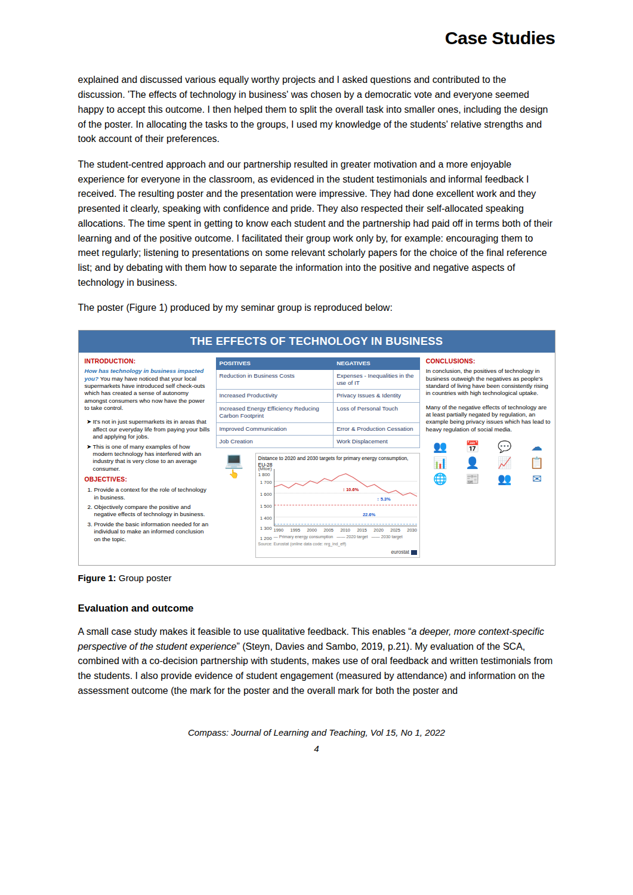Case Studies
explained and discussed various equally worthy projects and I asked questions and contributed to the discussion. 'The effects of technology in business' was chosen by a democratic vote and everyone seemed happy to accept this outcome. I then helped them to split the overall task into smaller ones, including the design of the poster. In allocating the tasks to the groups, I used my knowledge of the students' relative strengths and took account of their preferences.
The student-centred approach and our partnership resulted in greater motivation and a more enjoyable experience for everyone in the classroom, as evidenced in the student testimonials and informal feedback I received. The resulting poster and the presentation were impressive. They had done excellent work and they presented it clearly, speaking with confidence and pride. They also respected their self-allocated speaking allocations. The time spent in getting to know each student and the partnership had paid off in terms both of their learning and of the positive outcome. I facilitated their group work only by, for example: encouraging them to meet regularly; listening to presentations on some relevant scholarly papers for the choice of the final reference list; and by debating with them how to separate the information into the positive and negative aspects of technology in business.
The poster (Figure 1) produced by my seminar group is reproduced below:
THE EFFECTS OF TECHNOLOGY IN BUSINESS
INTRODUCTION:
How has technology in business impacted you? You may have noticed that your local supermarkets have introduced self check-outs which has created a sense of autonomy amongst consumers who now have the power to take control.
It's not in just supermarkets its in areas that affect our everyday life from paying your bills and applying for jobs.
This is one of many examples of how modern technology has interfered with an industry that is very close to an average consumer.
OBJECTIVES:
Provide a context for the role of technology in business.
Objectively compare the positive and negative effects of technology in business.
Provide the basic information needed for an individual to make an informed conclusion on the topic.
| POSITIVES | NEGATIVES |
| --- | --- |
| Reduction in Business Costs | Expenses - Inequalities in the use of IT |
| Increased Productivity | Privacy Issues & Identity |
| Increased Energy Efficiency Reducing Carbon Footprint | Loss of Personal Touch |
| Improved Communication | Error & Production Cessation |
| Job Creation | Work Displacement |
💻 👆
Distance to 2020 and 2030 targets for primary energy consumption, EU-28
(Mtoe)
1 800 1 700 1 600 1 500 1 400 1 300 1 200
↕ 10.6%
↕ 5.3%
22.6%
199019952000200520102015202020252030
— Primary energy consumption —— 2020 target —— 2030 target
Source: Eurostat (online data code: nrg_ind_eff)
eurostat
CONCLUSIONS:
In conclusion, the positives of technology in business outweigh the negatives as people's standard of living have been consistently rising in countries with high technological uptake.
Many of the negative effects of technology are at least partially negated by regulation, an example being privacy issues which has lead to heavy regulation of social media.
👥
📅
💬
☁
📊
👤
📈
📋
🌐
📰
👥
✉
Figure 1: Group poster
Evaluation and outcome
A small case study makes it feasible to use qualitative feedback. This enables “a deeper, more context-specific perspective of the student experience” (Steyn, Davies and Sambo, 2019, p.21). My evaluation of the SCA, combined with a co-decision partnership with students, makes use of oral feedback and written testimonials from the students. I also provide evidence of student engagement (measured by attendance) and information on the assessment outcome (the mark for the poster and the overall mark for both the poster and
Compass: Journal of Learning and Teaching, Vol 15, No 1, 2022
4